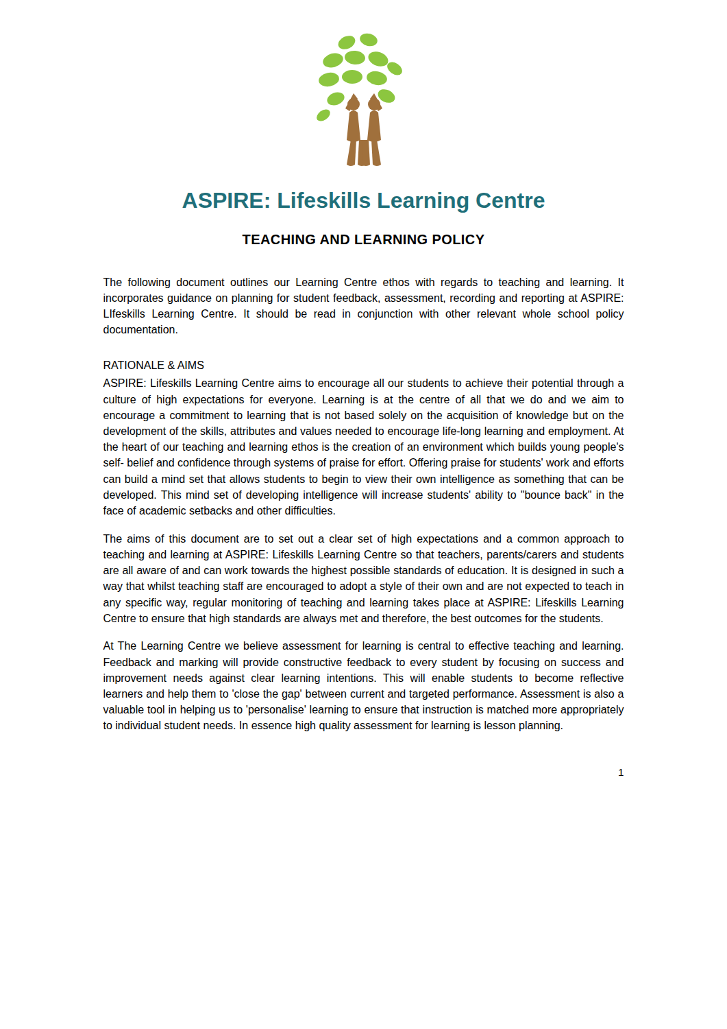ASPIRE Lifeskills Learning Centre logo
ASPIRE: Lifeskills Learning Centre
TEACHING AND LEARNING POLICY
The following document outlines our Learning Centre ethos with regards to teaching and learning. It incorporates guidance on planning for student feedback, assessment, recording and reporting at ASPIRE: LIfeskills Learning Centre. It should be read in conjunction with other relevant whole school policy documentation.
RATIONALE & AIMS
ASPIRE: Lifeskills Learning Centre aims to encourage all our students to achieve their potential through a culture of high expectations for everyone. Learning is at the centre of all that we do and we aim to encourage a commitment to learning that is not based solely on the acquisition of knowledge but on the development of the skills, attributes and values needed to encourage life-long learning and employment. At the heart of our teaching and learning ethos is the creation of an environment which builds young people's self- belief and confidence through systems of praise for effort. Offering praise for students' work and efforts can build a mind set that allows students to begin to view their own intelligence as something that can be developed. This mind set of developing intelligence will increase students' ability to "bounce back" in the face of academic setbacks and other difficulties.
The aims of this document are to set out a clear set of high expectations and a common approach to teaching and learning at ASPIRE: Lifeskills Learning Centre so that teachers, parents/carers and students are all aware of and can work towards the highest possible standards of education. It is designed in such a way that whilst teaching staff are encouraged to adopt a style of their own and are not expected to teach in any specific way, regular monitoring of teaching and learning takes place at ASPIRE: Lifeskills Learning Centre to ensure that high standards are always met and therefore, the best outcomes for the students.
At The Learning Centre we believe assessment for learning is central to effective teaching and learning. Feedback and marking will provide constructive feedback to every student by focusing on success and improvement needs against clear learning intentions. This will enable students to become reflective learners and help them to 'close the gap' between current and targeted performance. Assessment is also a valuable tool in helping us to 'personalise' learning to ensure that instruction is matched more appropriately to individual student needs. In essence high quality assessment for learning is lesson planning.
1